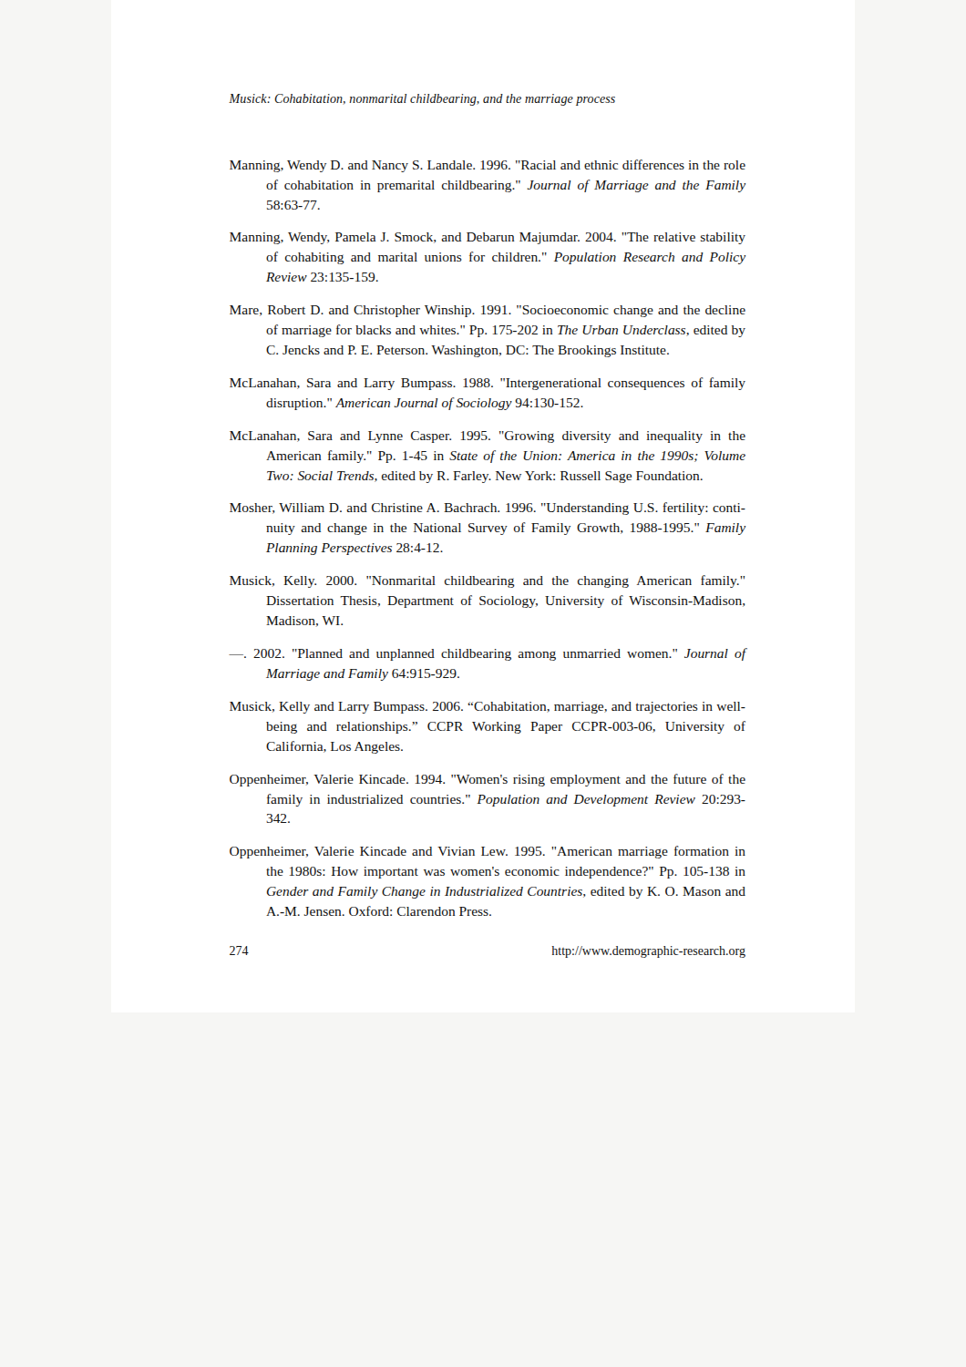Musick: Cohabitation, nonmarital childbearing, and the marriage process
Manning, Wendy D. and Nancy S. Landale. 1996. "Racial and ethnic differences in the role of cohabitation in premarital childbearing." Journal of Marriage and the Family 58:63-77.
Manning, Wendy, Pamela J. Smock, and Debarun Majumdar. 2004. "The relative stability of cohabiting and marital unions for children." Population Research and Policy Review 23:135-159.
Mare, Robert D. and Christopher Winship. 1991. "Socioeconomic change and the decline of marriage for blacks and whites." Pp. 175-202 in The Urban Underclass, edited by C. Jencks and P. E. Peterson. Washington, DC: The Brookings Institute.
McLanahan, Sara and Larry Bumpass. 1988. "Intergenerational consequences of family disruption." American Journal of Sociology 94:130-152.
McLanahan, Sara and Lynne Casper. 1995. "Growing diversity and inequality in the American family." Pp. 1-45 in State of the Union: America in the 1990s; Volume Two: Social Trends, edited by R. Farley. New York: Russell Sage Foundation.
Mosher, William D. and Christine A. Bachrach. 1996. "Understanding U.S. fertility: continuity and change in the National Survey of Family Growth, 1988-1995." Family Planning Perspectives 28:4-12.
Musick, Kelly. 2000. "Nonmarital childbearing and the changing American family." Dissertation Thesis, Department of Sociology, University of Wisconsin-Madison, Madison, WI.
—. 2002. "Planned and unplanned childbearing among unmarried women." Journal of Marriage and Family 64:915-929.
Musick, Kelly and Larry Bumpass. 2006. “Cohabitation, marriage, and trajectories in well-being and relationships.” CCPR Working Paper CCPR-003-06, University of California, Los Angeles.
Oppenheimer, Valerie Kincade. 1994. "Women's rising employment and the future of the family in industrialized countries." Population and Development Review 20:293-342.
Oppenheimer, Valerie Kincade and Vivian Lew. 1995. "American marriage formation in the 1980s: How important was women's economic independence?" Pp. 105-138 in Gender and Family Change in Industrialized Countries, edited by K. O. Mason and A.-M. Jensen. Oxford: Clarendon Press.
274 http://www.demographic-research.org